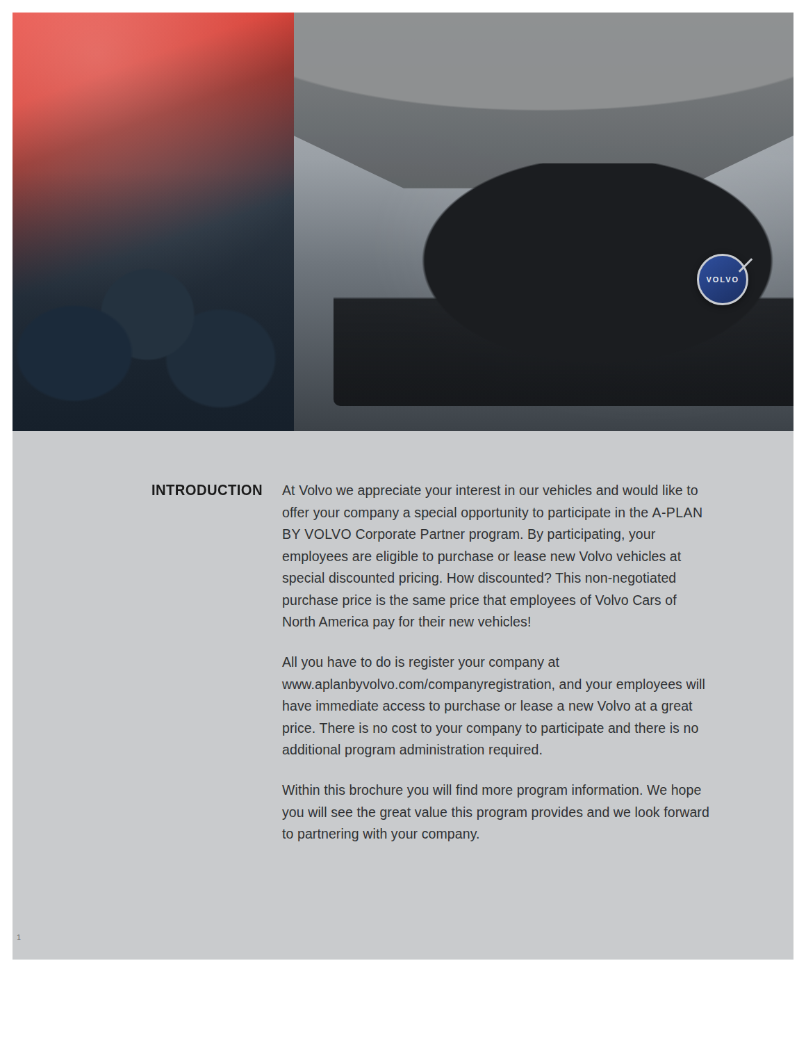VOLVO
INTRODUCTION
At Volvo we appreciate your interest in our vehicles and would like to offer your company a special opportunity to participate in the A-PLAN BY VOLVO Corporate Partner program. By participating, your employees are eligible to purchase or lease new Volvo vehicles at special discounted pricing. How discounted? This non-negotiated purchase price is the same price that employees of Volvo Cars of North America pay for their new vehicles!
All you have to do is register your company at www.aplanbyvolvo.com/companyregistration, and your employees will have immediate access to purchase or lease a new Volvo at a great price. There is no cost to your company to participate and there is no additional program administration required.
Within this brochure you will find more program information. We hope you will see the great value this program provides and we look forward to partnering with your company.
1